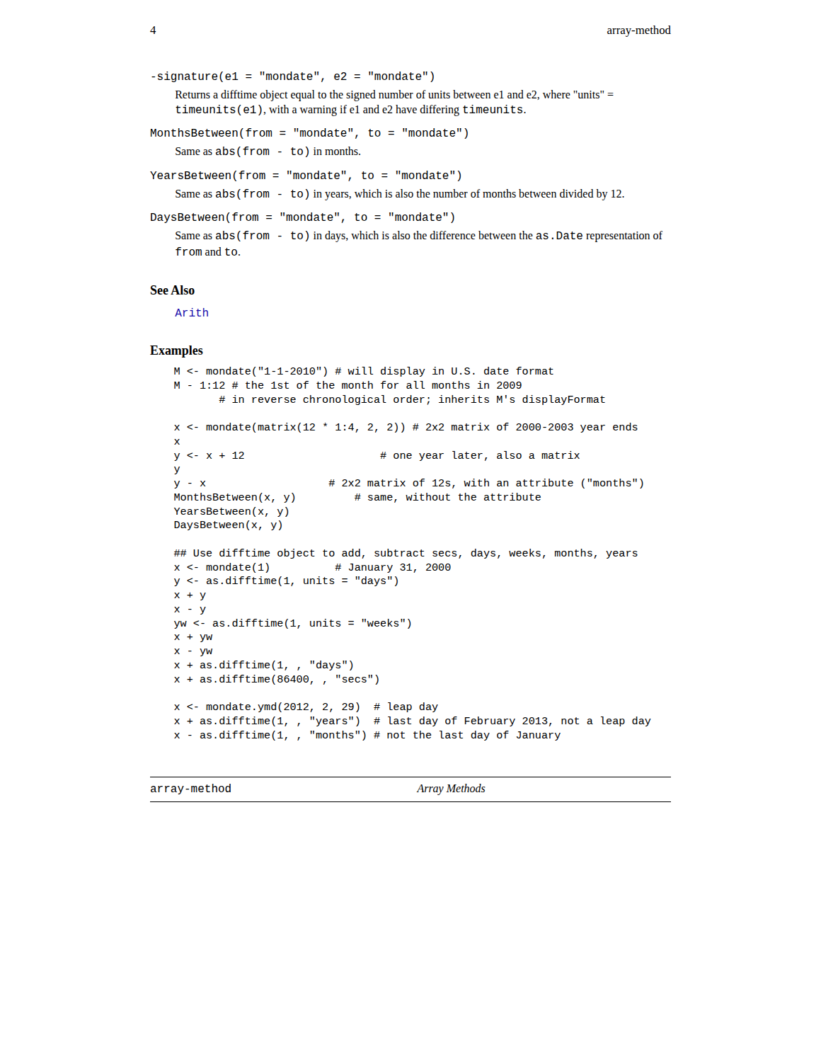4 array-method
-signature(e1 = "mondate", e2 = "mondate")
Returns a difftime object equal to the signed number of units between e1 and e2, where "units" = timeunits(e1), with a warning if e1 and e2 have differing timeunits.
MonthsBetween(from = "mondate", to = "mondate")
Same as abs(from - to) in months.
YearsBetween(from = "mondate", to = "mondate")
Same as abs(from - to) in years, which is also the number of months between divided by 12.
DaysBetween(from = "mondate", to = "mondate")
Same as abs(from - to) in days, which is also the difference between the as.Date representation of from and to.
See Also
Arith
Examples
M <- mondate("1-1-2010") # will display in U.S. date format
M - 1:12 # the 1st of the month for all months in 2009
       # in reverse chronological order; inherits M's displayFormat

x <- mondate(matrix(12 * 1:4, 2, 2)) # 2x2 matrix of 2000-2003 year ends
x
y <- x + 12                     # one year later, also a matrix
y
y - x                   # 2x2 matrix of 12s, with an attribute ("months")
MonthsBetween(x, y)         # same, without the attribute
YearsBetween(x, y)
DaysBetween(x, y)

## Use difftime object to add, subtract secs, days, weeks, months, years
x <- mondate(1)          # January 31, 2000
y <- as.difftime(1, units = "days")
x + y
x - y
yw <- as.difftime(1, units = "weeks")
x + yw
x - yw
x + as.difftime(1, , "days")
x + as.difftime(86400, , "secs")

x <- mondate.ymd(2012, 2, 29)  # leap day
x + as.difftime(1, , "years")  # last day of February 2013, not a leap day
x - as.difftime(1, , "months") # not the last day of January
array-method Array Methods